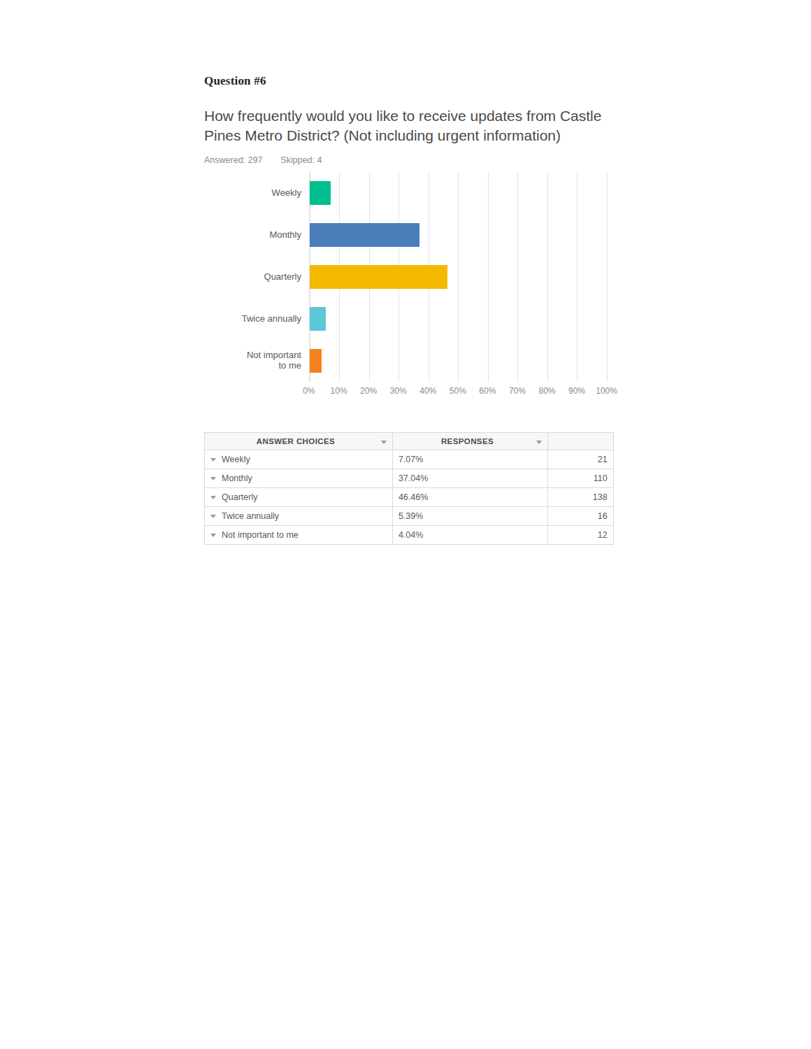Question #6
How frequently would you like to receive updates from Castle Pines Metro District? (Not including urgent information)
Answered: 297 Skipped: 4
Weekly
Monthly
Quarterly
Twice annually
Not important
to me
0% 10% 20% 30% 40% 50% 60% 70% 80% 90% 100%
| Answer Choices | Responses | |
| --- | --- | --- |
| Weekly | 7.07% | 21 |
| Monthly | 37.04% | 110 |
| Quarterly | 46.46% | 138 |
| Twice annually | 5.39% | 16 |
| Not important to me | 4.04% | 12 |